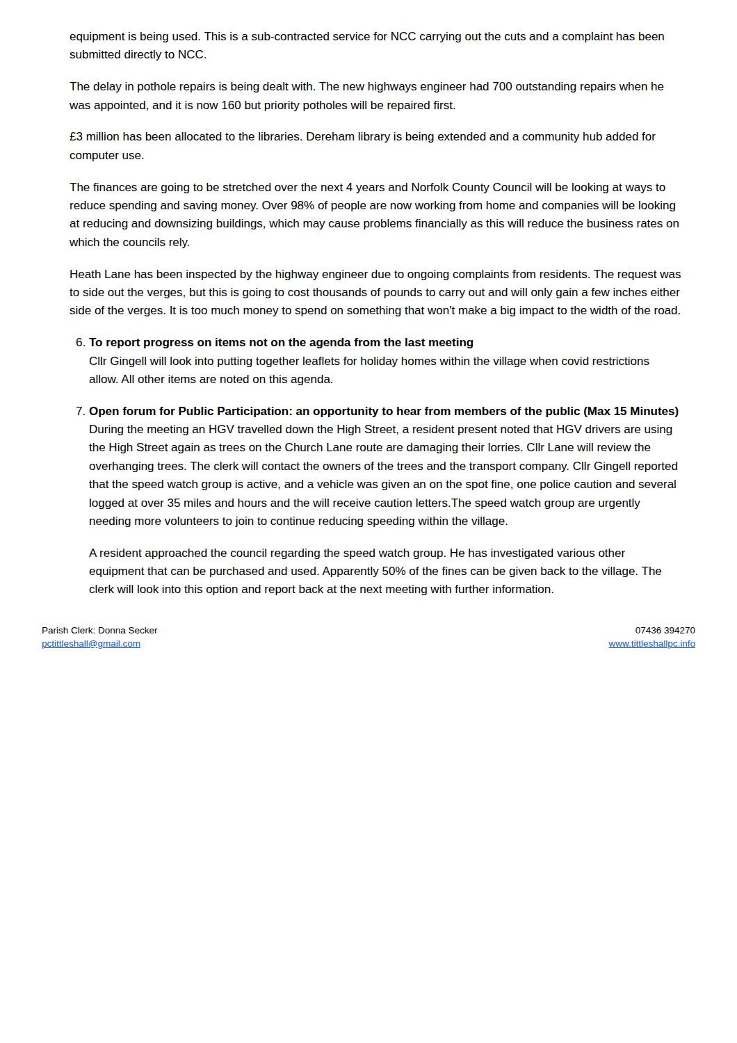equipment is being used. This is a sub-contracted service for NCC carrying out the cuts and a complaint has been submitted directly to NCC.
The delay in pothole repairs is being dealt with. The new highways engineer had 700 outstanding repairs when he was appointed, and it is now 160 but priority potholes will be repaired first.
£3 million has been allocated to the libraries. Dereham library is being extended and a community hub added for computer use.
The finances are going to be stretched over the next 4 years and Norfolk County Council will be looking at ways to reduce spending and saving money. Over 98% of people are now working from home and companies will be looking at reducing and downsizing buildings, which may cause problems financially as this will reduce the business rates on which the councils rely.
Heath Lane has been inspected by the highway engineer due to ongoing complaints from residents. The request was to side out the verges, but this is going to cost thousands of pounds to carry out and will only gain a few inches either side of the verges. It is too much money to spend on something that won't make a big impact to the width of the road.
To report progress on items not on the agenda from the last meeting Cllr Gingell will look into putting together leaflets for holiday homes within the village when covid restrictions allow. All other items are noted on this agenda.
Open forum for Public Participation: an opportunity to hear from members of the public (Max 15 Minutes)
During the meeting an HGV travelled down the High Street, a resident present noted that HGV drivers are using the High Street again as trees on the Church Lane route are damaging their lorries. Cllr Lane will review the overhanging trees. The clerk will contact the owners of the trees and the transport company. Cllr Gingell reported that the speed watch group is active, and a vehicle was given an on the spot fine, one police caution and several logged at over 35 miles and hours and the will receive caution letters.The speed watch group are urgently needing more volunteers to join to continue reducing speeding within the village.
A resident approached the council regarding the speed watch group. He has investigated various other equipment that can be purchased and used. Apparently 50% of the fines can be given back to the village. The clerk will look into this option and report back at the next meeting with further information.
Parish Clerk: Donna Secker
pctittleshall@gmail.com
07436 394270
www.tittleshallpc.info